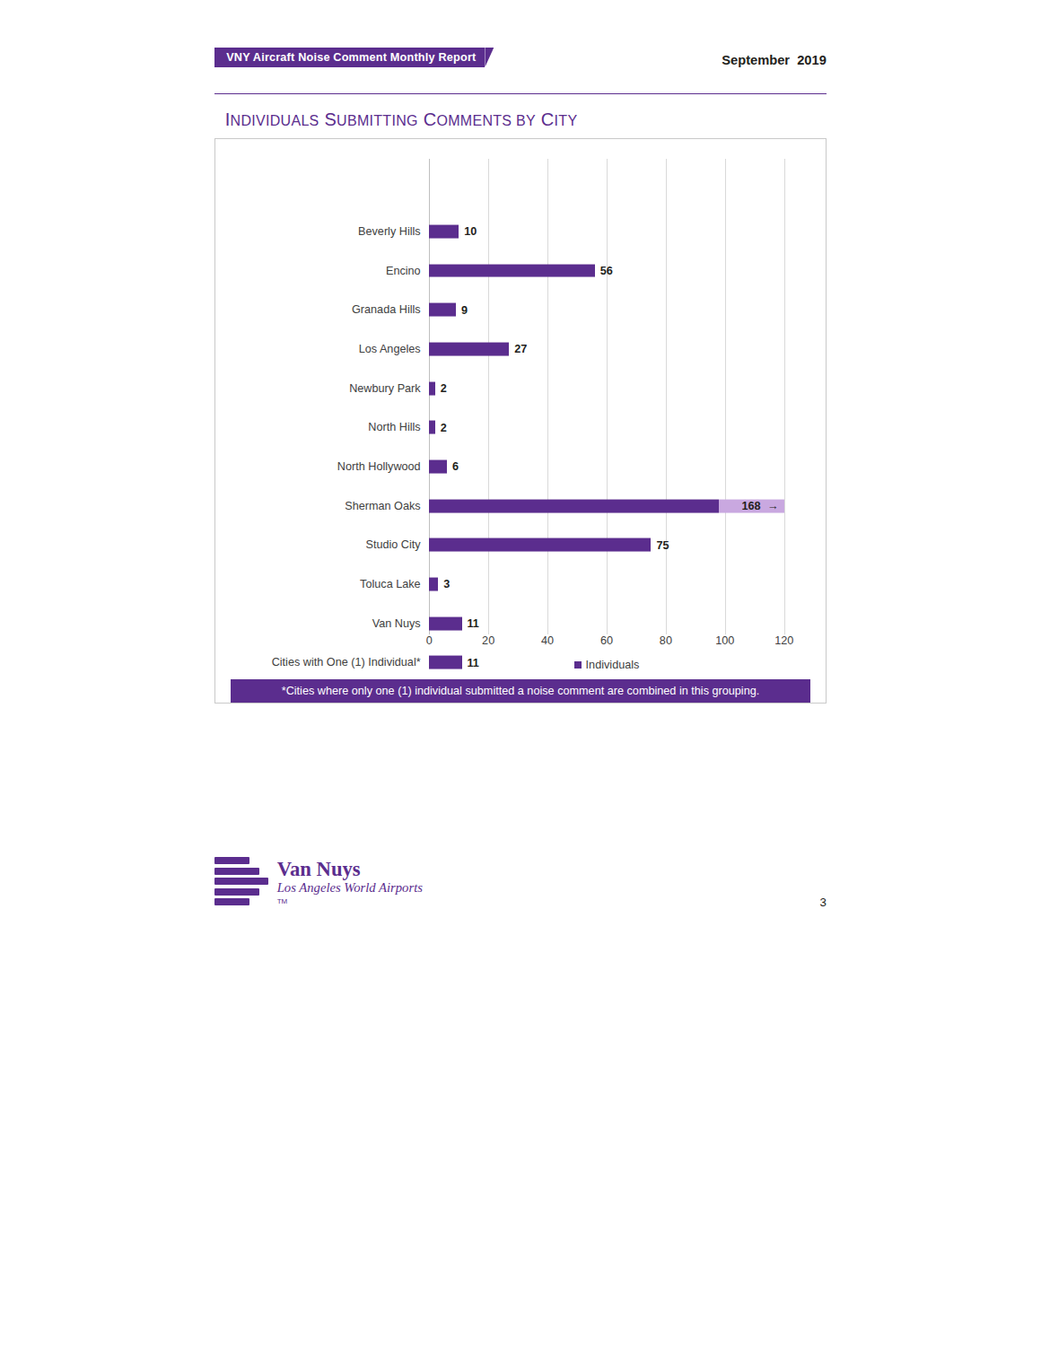VNY Aircraft Noise Comment Monthly Report
September 2019
INDIVIDUALS SUBMITTING COMMENTS BY CITY
Beverly Hills
Encino
Granada Hills
Los Angeles
Newbury Park
North Hills
North Hollywood
Sherman Oaks
Studio City
Toluca Lake
Van Nuys
Cities with One (1) Individual*
10
56
9
27
2
2
6
168 →
75
3
11
11
0
20
40
60
80
100
120
Individuals
*Cities where only one (1) individual submitted a noise comment are combined in this grouping.
Van Nuys
Los Angeles World Airports
TM
3